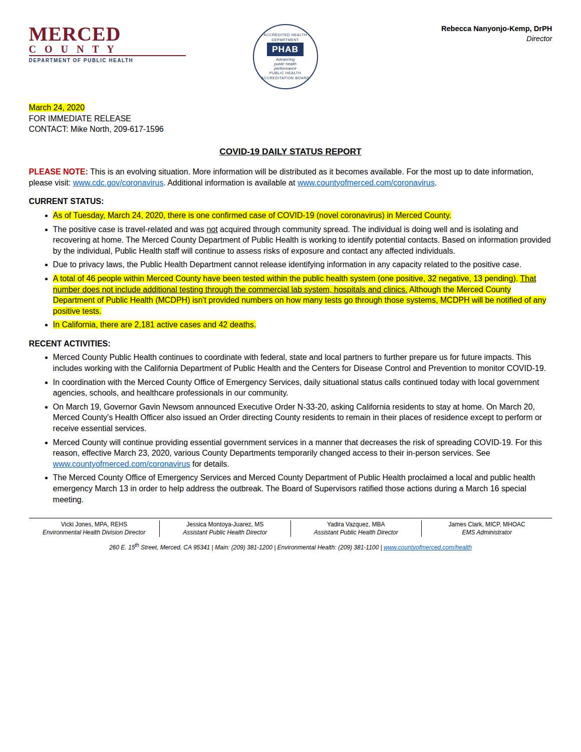MERCED
C O U N T Y
DEPARTMENT OF PUBLIC HEALTH
Accredited Health Department
PHAB
Advancing
public health
performance
Public Health Accreditation Board
Rebecca Nanyonjo-Kemp, DrPH
Director
March 24, 2020
FOR IMMEDIATE RELEASE
CONTACT: Mike North, 209-617-1596
COVID-19 DAILY STATUS REPORT
PLEASE NOTE: This is an evolving situation. More information will be distributed as it becomes available. For the most up to date information, please visit: www.cdc.gov/coronavirus. Additional information is available at www.countyofmerced.com/coronavirus.
CURRENT STATUS:
As of Tuesday, March 24, 2020, there is one confirmed case of COVID-19 (novel coronavirus) in Merced County.
The positive case is travel-related and was not acquired through community spread. The individual is doing well and is isolating and recovering at home. The Merced County Department of Public Health is working to identify potential contacts. Based on information provided by the individual, Public Health staff will continue to assess risks of exposure and contact any affected individuals.
Due to privacy laws, the Public Health Department cannot release identifying information in any capacity related to the positive case.
A total of 46 people within Merced County have been tested within the public health system (one positive, 32 negative, 13 pending). That number does not include additional testing through the commercial lab system, hospitals and clinics. Although the Merced County Department of Public Health (MCDPH) isn't provided numbers on how many tests go through those systems, MCDPH will be notified of any positive tests.
In California, there are 2,181 active cases and 42 deaths.
RECENT ACTIVITIES:
Merced County Public Health continues to coordinate with federal, state and local partners to further prepare us for future impacts. This includes working with the California Department of Public Health and the Centers for Disease Control and Prevention to monitor COVID-19.
In coordination with the Merced County Office of Emergency Services, daily situational status calls continued today with local government agencies, schools, and healthcare professionals in our community.
On March 19, Governor Gavin Newsom announced Executive Order N-33-20, asking California residents to stay at home. On March 20, Merced County's Health Officer also issued an Order directing County residents to remain in their places of residence except to perform or receive essential services.
Merced County will continue providing essential government services in a manner that decreases the risk of spreading COVID-19. For this reason, effective March 23, 2020, various County Departments temporarily changed access to their in-person services. See www.countyofmerced.com/coronavirus for details.
The Merced County Office of Emergency Services and Merced County Department of Public Health proclaimed a local and public health emergency March 13 in order to help address the outbreak. The Board of Supervisors ratified those actions during a March 16 special meeting.
Vicki Jones, MPA, REHS
Environmental Health Division Director
Jessica Montoya-Juarez, MS
Assistant Public Health Director
Yadira Vazquez, MBA
Assistant Public Health Director
James Clark, MICP, MHOAC
EMS Administrator
260 E. 15th Street, Merced, CA 95341 | Main: (209) 381-1200 | Environmental Health: (209) 381-1100 | www.countyofmerced.com/health